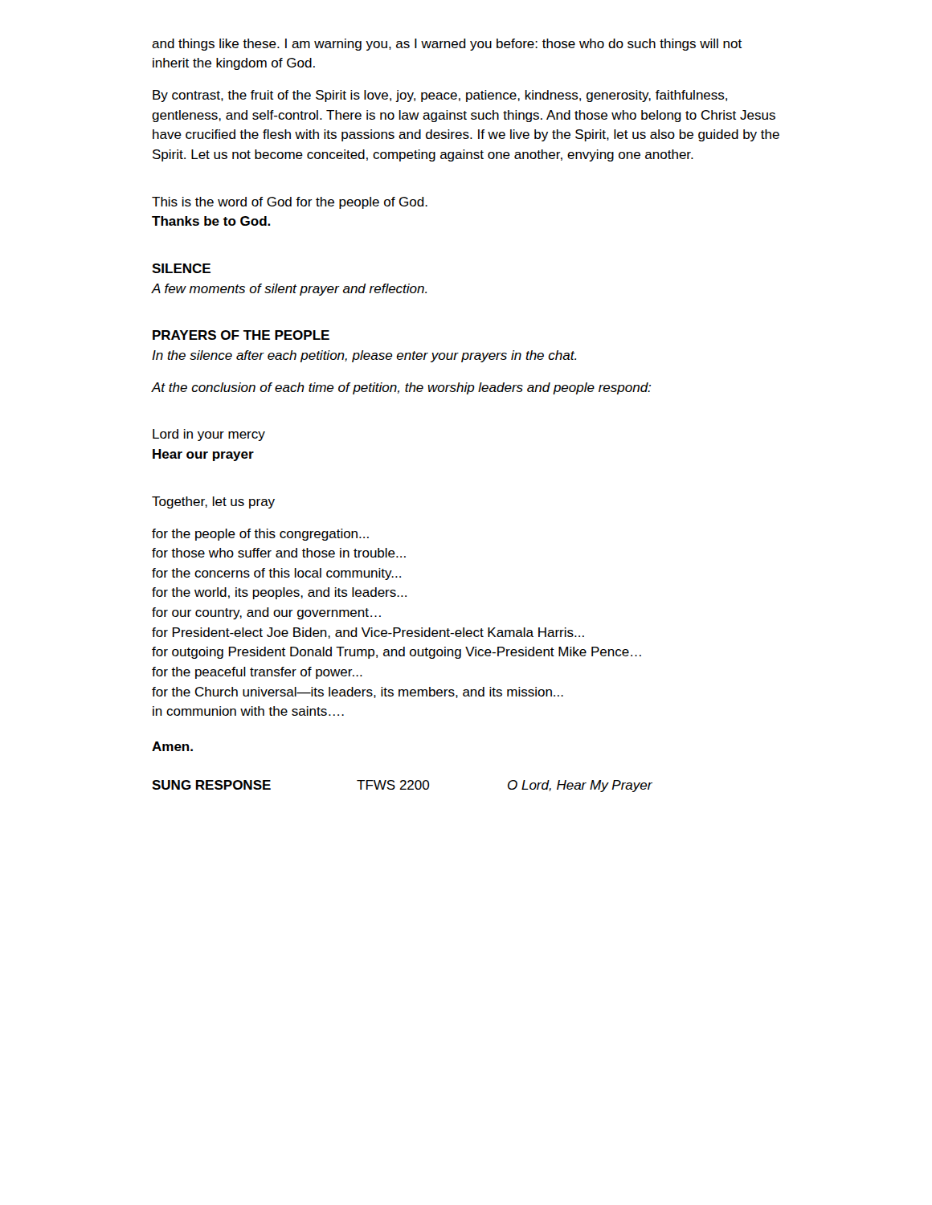and things like these. I am warning you, as I warned you before: those who do such things will not inherit the kingdom of God.
By contrast, the fruit of the Spirit is love, joy, peace, patience, kindness, generosity, faithfulness, gentleness, and self-control. There is no law against such things. And those who belong to Christ Jesus have crucified the flesh with its passions and desires. If we live by the Spirit, let us also be guided by the Spirit. Let us not become conceited, competing against one another, envying one another.
This is the word of God for the people of God.
Thanks be to God.
SILENCE
A few moments of silent prayer and reflection.
PRAYERS OF THE PEOPLE
In the silence after each petition, please enter your prayers in the chat.
At the conclusion of each time of petition, the worship leaders and people respond:
Lord in your mercy
Hear our prayer
Together, let us pray
for the people of this congregation...
for those who suffer and those in trouble...
for the concerns of this local community...
for the world, its peoples, and its leaders...
for our country, and our government…
for President-elect Joe Biden, and Vice-President-elect Kamala Harris...
for outgoing President Donald Trump, and outgoing Vice-President Mike Pence…
for the peaceful transfer of power...
for the Church universal—its leaders, its members, and its mission...
in communion with the saints….
Amen.
SUNG RESPONSE TFWS 2200 O Lord, Hear My Prayer